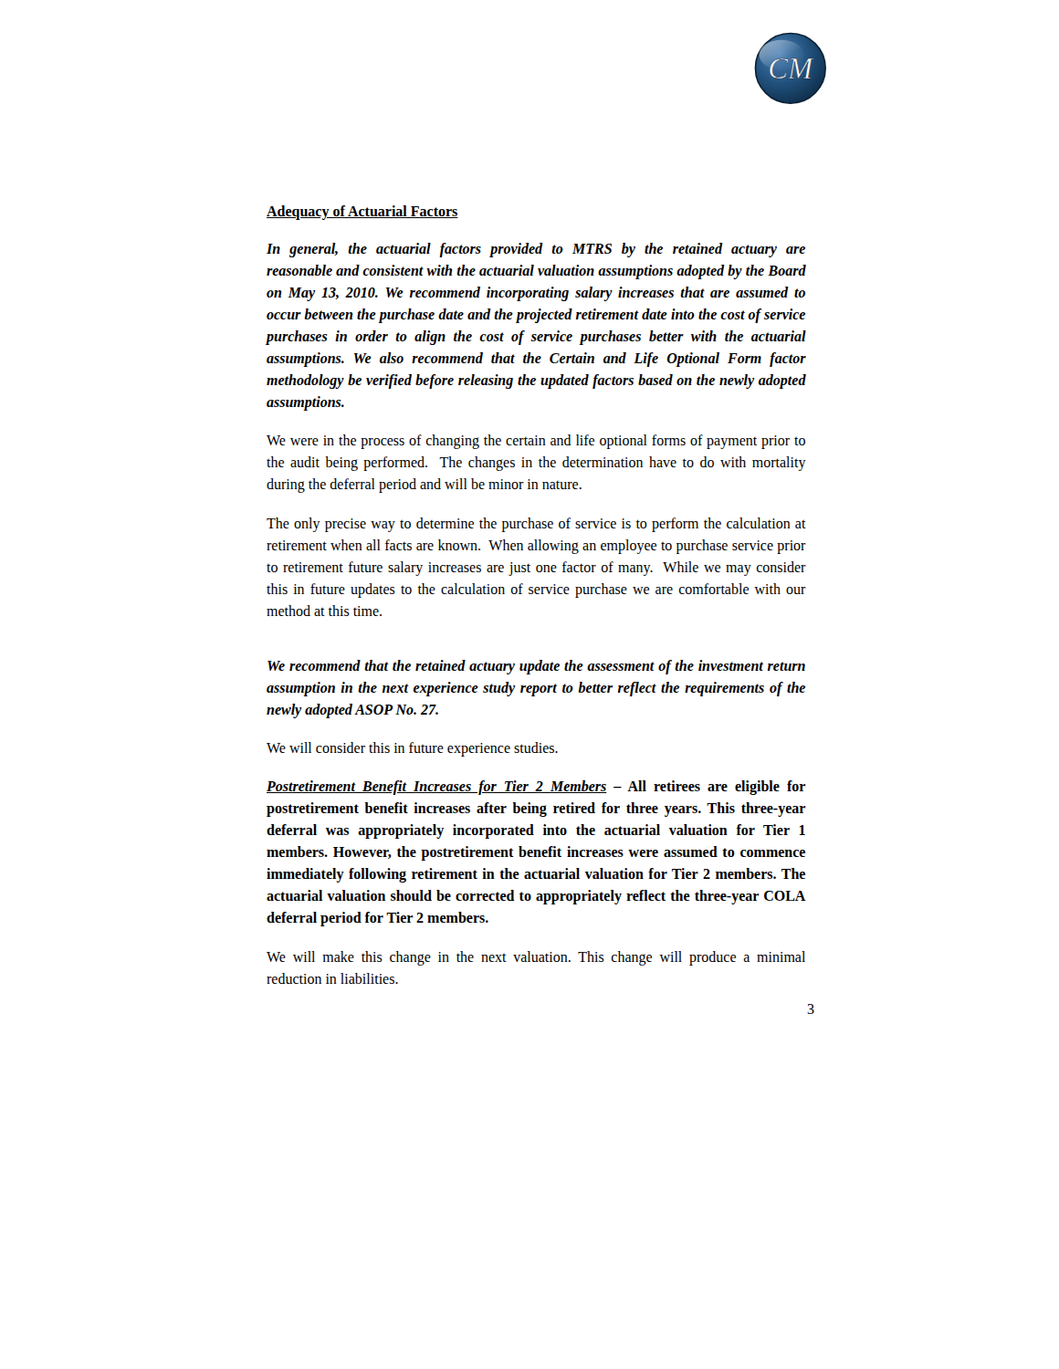CM
Adequacy of Actuarial Factors
In general, the actuarial factors provided to MTRS by the retained actuary are reasonable and consistent with the actuarial valuation assumptions adopted by the Board on May 13, 2010. We recommend incorporating salary increases that are assumed to occur between the purchase date and the projected retirement date into the cost of service purchases in order to align the cost of service purchases better with the actuarial assumptions. We also recommend that the Certain and Life Optional Form factor methodology be verified before releasing the updated factors based on the newly adopted assumptions.
We were in the process of changing the certain and life optional forms of payment prior to the audit being performed. The changes in the determination have to do with mortality during the deferral period and will be minor in nature.
The only precise way to determine the purchase of service is to perform the calculation at retirement when all facts are known. When allowing an employee to purchase service prior to retirement future salary increases are just one factor of many. While we may consider this in future updates to the calculation of service purchase we are comfortable with our method at this time.
We recommend that the retained actuary update the assessment of the investment return assumption in the next experience study report to better reflect the requirements of the newly adopted ASOP No. 27.
We will consider this in future experience studies.
Postretirement Benefit Increases for Tier 2 Members – All retirees are eligible for postretirement benefit increases after being retired for three years. This three-year deferral was appropriately incorporated into the actuarial valuation for Tier 1 members. However, the postretirement benefit increases were assumed to commence immediately following retirement in the actuarial valuation for Tier 2 members. The actuarial valuation should be corrected to appropriately reflect the three-year COLA deferral period for Tier 2 members.
We will make this change in the next valuation. This change will produce a minimal reduction in liabilities.
3